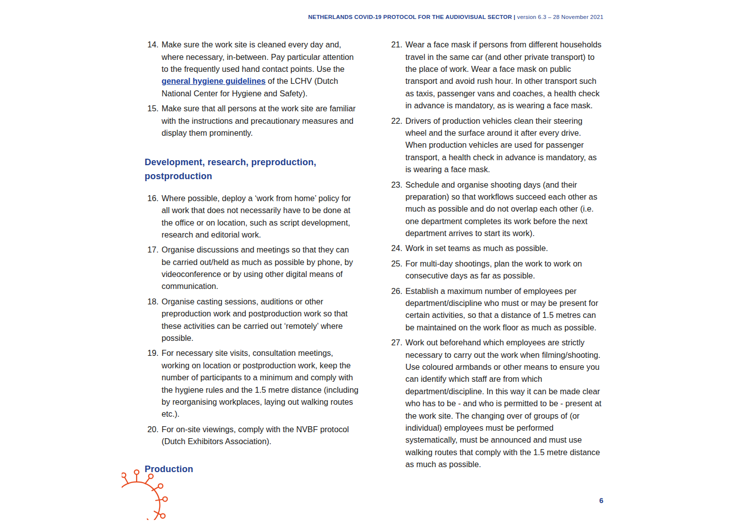NETHERLANDS COVID-19 PROTOCOL FOR THE AUDIOVISUAL SECTOR | version 6.3 – 28 November 2021
14. Make sure the work site is cleaned every day and, where necessary, in-between. Pay particular attention to the frequently used hand contact points. Use the general hygiene guidelines of the LCHV (Dutch National Center for Hygiene and Safety).
15. Make sure that all persons at the work site are familiar with the instructions and precautionary measures and display them prominently.
Development, research, preproduction, postproduction
16. Where possible, deploy a ‘work from home’ policy for all work that does not necessarily have to be done at the office or on location, such as script development, research and editorial work.
17. Organise discussions and meetings so that they can be carried out/held as much as possible by phone, by videoconference or by using other digital means of communication.
18. Organise casting sessions, auditions or other preproduction work and postproduction work so that these activities can be carried out ‘remotely’ where possible.
19. For necessary site visits, consultation meetings, working on location or postproduction work, keep the number of participants to a minimum and comply with the hygiene rules and the 1.5 metre distance (including by reorganising workplaces, laying out walking routes etc.).
20. For on-site viewings, comply with the NVBF protocol (Dutch Exhibitors Association).
Production
21. Wear a face mask if persons from different households travel in the same car (and other private transport) to the place of work. Wear a face mask on public transport and avoid rush hour. In other transport such as taxis, passenger vans and coaches, a health check in advance is mandatory, as is wearing a face mask.
22. Drivers of production vehicles clean their steering wheel and the surface around it after every drive. When production vehicles are used for passenger transport, a health check in advance is mandatory, as is wearing a face mask.
23. Schedule and organise shooting days (and their preparation) so that workflows succeed each other as much as possible and do not overlap each other (i.e. one department completes its work before the next department arrives to start its work).
24. Work in set teams as much as possible.
25. For multi-day shootings, plan the work to work on consecutive days as far as possible.
26. Establish a maximum number of employees per department/discipline who must or may be present for certain activities, so that a distance of 1.5 metres can be maintained on the work floor as much as possible.
27. Work out beforehand which employees are strictly necessary to carry out the work when filming/shooting. Use coloured armbands or other means to ensure you can identify which staff are from which department/discipline. In this way it can be made clear who has to be - and who is permitted to be - present at the work site. The changing over of groups of (or individual) employees must be performed systematically, must be announced and must use walking routes that comply with the 1.5 metre distance as much as possible.
6